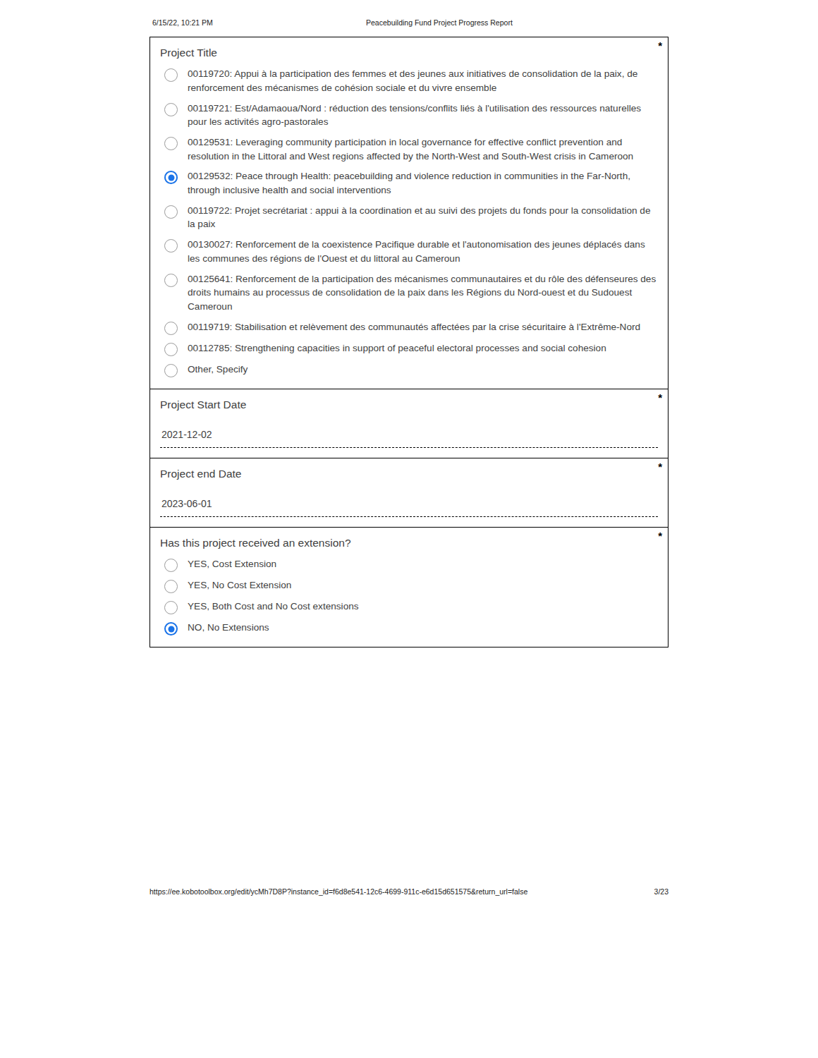6/15/22, 10:21 PM
Peacebuilding Fund Project Progress Report
*
Project Title
00119720: Appui à la participation des femmes et des jeunes aux initiatives de consolidation de la paix, de renforcement des mécanismes de cohésion sociale et du vivre ensemble
00119721: Est/Adamaoua/Nord : réduction des tensions/conflits liés à l'utilisation des ressources naturelles pour les activités agro-pastorales
00129531: Leveraging community participation in local governance for effective conflict prevention and resolution in the Littoral and West regions affected by the North-West and South-West crisis in Cameroon
00129532: Peace through Health: peacebuilding and violence reduction in communities in the Far-North, through inclusive health and social interventions
00119722: Projet secrétariat : appui à la coordination et au suivi des projets du fonds pour la consolidation de la paix
00130027: Renforcement de la coexistence Pacifique durable et l'autonomisation des jeunes déplacés dans les communes des régions de l'Ouest et du littoral au Cameroun
00125641: Renforcement de la participation des mécanismes communautaires et du rôle des défenseures des droits humains au processus de consolidation de la paix dans les Régions du Nord-ouest et du Sudouest Cameroun
00119719: Stabilisation et relèvement des communautés affectées par la crise sécuritaire à l'Extrême-Nord
00112785: Strengthening capacities in support of peaceful electoral processes and social cohesion
Other, Specify
*
Project Start Date
2021-12-02
*
Project end Date
2023-06-01
*
Has this project received an extension?
YES, Cost Extension
YES, No Cost Extension
YES, Both Cost and No Cost extensions
NO, No Extensions
https://ee.kobotoolbox.org/edit/ycMh7D8P?instance_id=f6d8e541-12c6-4699-911c-e6d15d651575&return_url=false
3/23